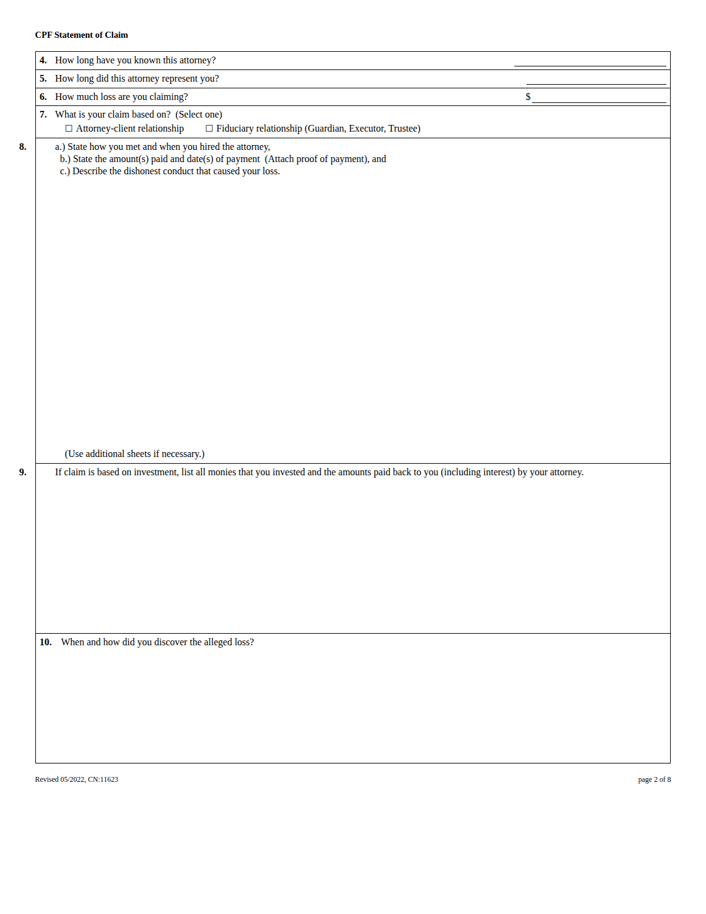CPF Statement of Claim
| 4. How long have you known this attorney? |
| 5. How long did this attorney represent you? |
| 6. How much loss are you claiming? $ |
| 7. What is your claim based on? (Select one) ☐ Attorney-client relationship ☐ Fiduciary relationship (Guardian, Executor, Trustee) |
| 8. a.) State how you met and when you hired the attorney, b.) State the amount(s) paid and date(s) of payment (Attach proof of payment), and c.) Describe the dishonest conduct that caused your loss. (Use additional sheets if necessary.) |
| 9. If claim is based on investment, list all monies that you invested and the amounts paid back to you (including interest) by your attorney. |
| 10. When and how did you discover the alleged loss? |
Revised 05/2022, CN:11623 page 2 of 8